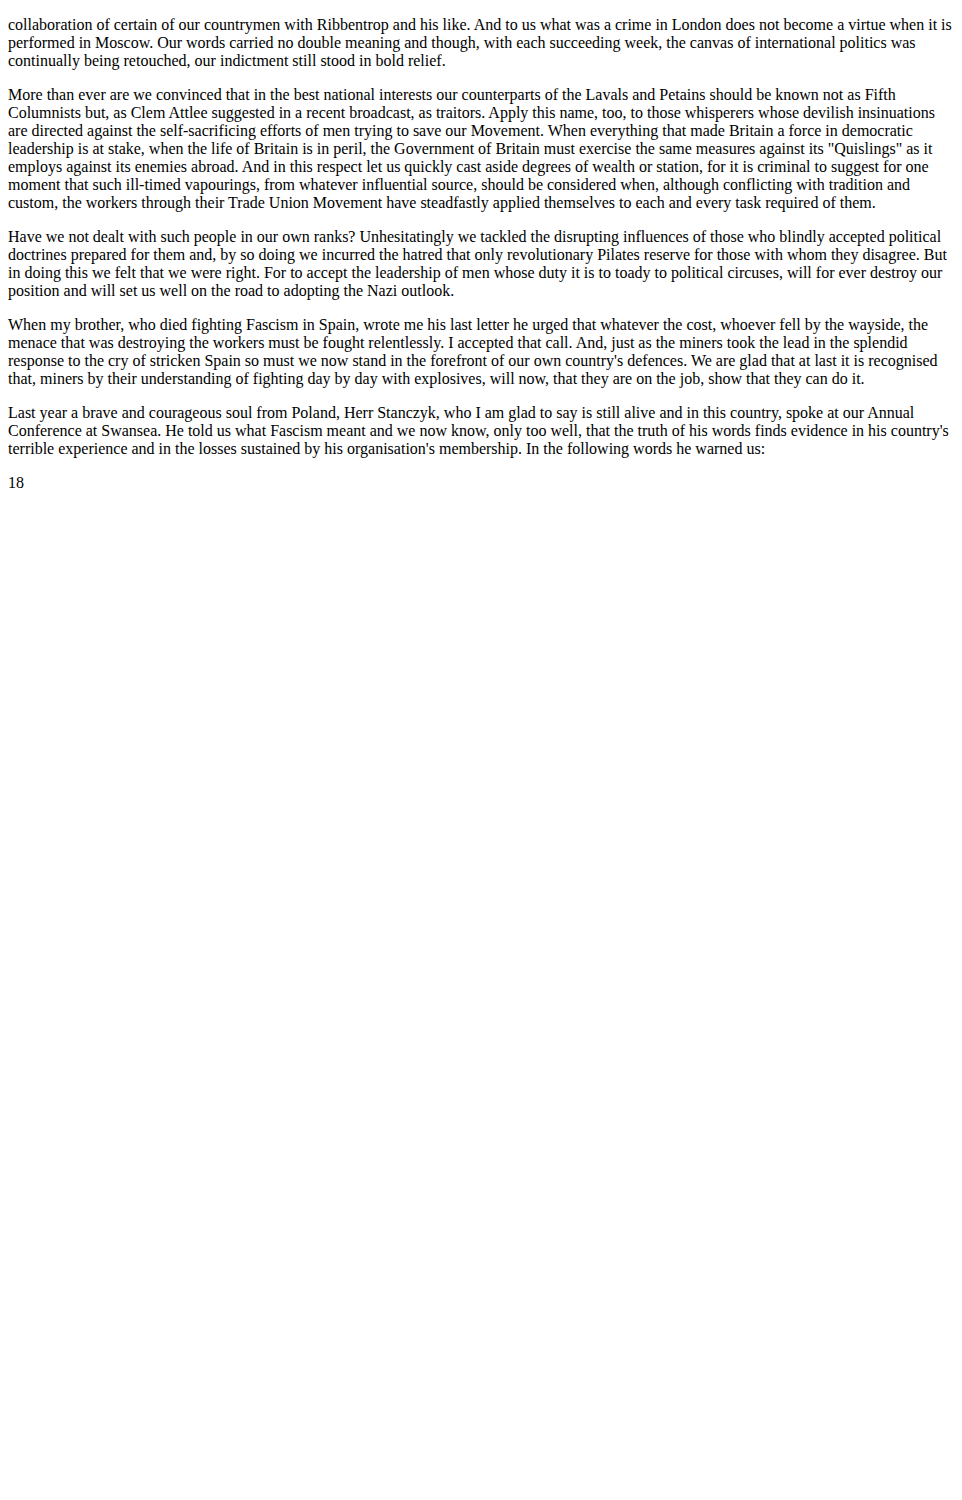collaboration of certain of our countrymen with Ribbentrop and his like. And to us what was a crime in London does not become a virtue when it is performed in Moscow. Our words carried no double meaning and though, with each succeeding week, the canvas of international politics was continually being retouched, our indictment still stood in bold relief.
More than ever are we convinced that in the best national interests our counterparts of the Lavals and Petains should be known not as Fifth Columnists but, as Clem Attlee suggested in a recent broadcast, as traitors. Apply this name, too, to those whisperers whose devilish insinuations are directed against the self-sacrificing efforts of men trying to save our Movement. When everything that made Britain a force in democratic leadership is at stake, when the life of Britain is in peril, the Government of Britain must exercise the same measures against its "Quislings" as it employs against its enemies abroad. And in this respect let us quickly cast aside degrees of wealth or station, for it is criminal to suggest for one moment that such ill-timed vapourings, from whatever influential source, should be considered when, although conflicting with tradition and custom, the workers through their Trade Union Movement have steadfastly applied themselves to each and every task required of them.
Have we not dealt with such people in our own ranks? Unhesitatingly we tackled the disrupting influences of those who blindly accepted political doctrines prepared for them and, by so doing we incurred the hatred that only revolutionary Pilates reserve for those with whom they disagree. But in doing this we felt that we were right. For to accept the leadership of men whose duty it is to toady to political circuses, will for ever destroy our position and will set us well on the road to adopting the Nazi outlook.
When my brother, who died fighting Fascism in Spain, wrote me his last letter he urged that whatever the cost, whoever fell by the wayside, the menace that was destroying the workers must be fought relentlessly. I accepted that call. And, just as the miners took the lead in the splendid response to the cry of stricken Spain so must we now stand in the forefront of our own country's defences. We are glad that at last it is recognised that, miners by their understanding of fighting day by day with explosives, will now, that they are on the job, show that they can do it.
Last year a brave and courageous soul from Poland, Herr Stanczyk, who I am glad to say is still alive and in this country, spoke at our Annual Conference at Swansea. He told us what Fascism meant and we now know, only too well, that the truth of his words finds evidence in his country's terrible experience and in the losses sustained by his organisation's membership. In the following words he warned us:
18